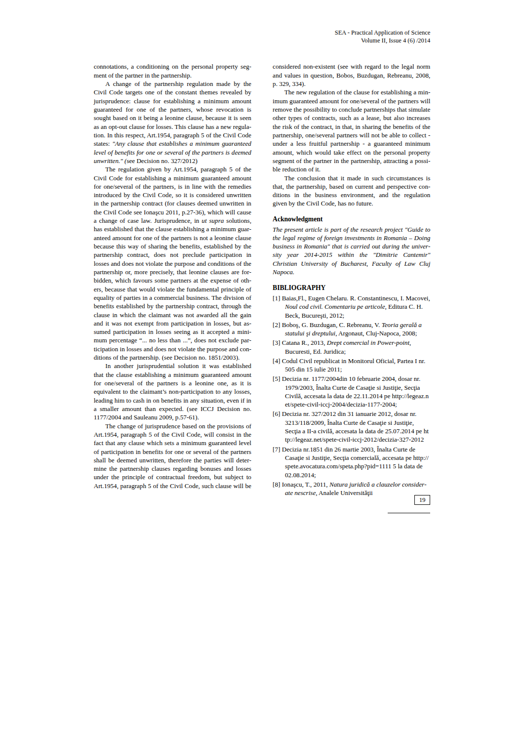SEA - Practical Application of Science
Volume II, Issue 4 (6) /2014
connotations, a conditioning on the personal property segment of the partner in the partnership.
A change of the partnership regulation made by the Civil Code targets one of the constant themes revealed by jurisprudence: clause for establishing a minimum amount guaranteed for one of the partners, whose revocation is sought based on it being a leonine clause, because it is seen as an opt-out clause for losses. This clause has a new regulation. In this respect, Art.1954, paragraph 5 of the Civil Code states: "Any clause that establishes a minimum guaranteed level of benefits for one or several of the partners is deemed unwritten." (see Decision no. 327/2012)
The regulation given by Art.1954, paragraph 5 of the Civil Code for establishing a minimum guaranteed amount for one/several of the partners, is in line with the remedies introduced by the Civil Code, so it is considered unwritten in the partnership contract (for clauses deemed unwritten in the Civil Code see Ionaşcu 2011, p.27-36), which will cause a change of case law. Jurisprudence, in ut supra solutions, has established that the clause establishing a minimum guaranteed amount for one of the partners is not a leonine clause because this way of sharing the benefits, established by the partnership contract, does not preclude participation in losses and does not violate the purpose and conditions of the partnership or, more precisely, that leonine clauses are forbidden, which favours some partners at the expense of others, because that would violate the fundamental principle of equality of parties in a commercial business. The division of benefits established by the partnership contract, through the clause in which the claimant was not awarded all the gain and it was not exempt from participation in losses, but assumed participation in losses seeing as it accepted a minimum percentage “... no less than ...”, does not exclude participation in losses and does not violate the purpose and conditions of the partnership. (see Decision no. 1851/2003).
In another jurisprudential solution it was established that the clause establishing a minimum guaranteed amount for one/several of the partners is a leonine one, as it is equivalent to the claimant’s non-participation to any losses, leading him to cash in on benefits in any situation, even if in a smaller amount than expected. (see ICCJ Decision no. 1177/2004 and Sauleanu 2009, p.57-61).
The change of jurisprudence based on the provisions of Art.1954, paragraph 5 of the Civil Code, will consist in the fact that any clause which sets a minimum guaranteed level of participation in benefits for one or several of the partners shall be deemed unwritten, therefore the parties will determine the partnership clauses regarding bonuses and losses under the principle of contractual freedom, but subject to Art.1954, paragraph 5 of the Civil Code, such clause will be considered non-existent (see with regard to the legal norm and values in question, Bobos, Buzdugan, Rebreanu, 2008, p. 329, 334).
The new regulation of the clause for establishing a minimum guaranteed amount for one/several of the partners will remove the possibility to conclude partnerships that simulate other types of contracts, such as a lease, but also increases the risk of the contract, in that, in sharing the benefits of the partnership, one/several partners will not be able to collect - under a less fruitful partnership - a guaranteed minimum amount, which would take effect on the personal property segment of the partner in the partnership, attracting a possible reduction of it.
The conclusion that it made in such circumstances is that, the partnership, based on current and perspective conditions in the business environment, and the regulation given by the Civil Code, has no future.
Acknowledgment
The present article is part of the research project "Guide to the legal regime of foreign investments in Romania – Doing business in Romania" that is carried out during the university year 2014-2015 within the "Dimitrie Cantemir" Christian University of Bucharest, Faculty of Law Cluj Napoca.
BIBLIOGRAPHY
Baias,Fl., Eugen Chelaru. R. Constantinescu, I. Macovei, Noul cod civil. Comentariu pe articole, Editura C. H. Beck, Bucureşti, 2012;
Boboş, G. Buzdugan, C. Rebreanu, V. Teoria geralǎ a statului şi dreptului, Argonaut, Cluj-Napoca, 2008;
Catana R., 2013, Drept comercial in Power-point, Bucuresti, Ed. Juridica;
Codul Civil republicat in Monitorul Oficial, Partea I nr. 505 din 15 iulie 2011;
Decizia nr. 1177/2004din 10 februarie 2004, dosar nr. 1979/2003, Înalta Curte de Casaţie si Justiţie, Secţia Civilă, accesata la data de 22.11.2014 pe http://legeaz.net/spete-civil-iccj-2004/decizia-1177-2004;
Decizia nr. 327/2012 din 31 ianuarie 2012, dosar nr. 3213/118/2009, Înalta Curte de Casaţie si Justiţie, Secţia a II-a civilă, accesata la data de 25.07.2014 pe http://legeaz.net/spete-civil-iccj-2012/decizia-327-2012
Decizia nr.1851 din 26 martie 2003, Înalta Curte de Casaţie si Justiţie, Secţia comercialǎ, accesata pe http://spete.avocatura.com/speta.php?pid=1111 5 la data de 02.08.2014;
Ionaşcu, T., 2011, Natura juridicǎ a clauzelor considerate nescrise, Analele Universităţii
19